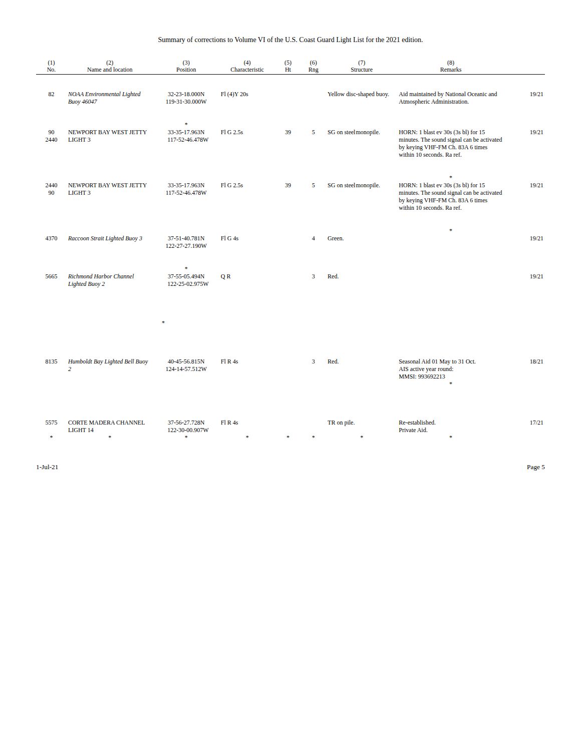Summary of corrections to Volume VI of the U.S. Coast Guard Light List for the 2021 edition.
| (1) | (2) | (3) | (4) | (5) | (6) | (7) | (8) | |
| --- | --- | --- | --- | --- | --- | --- | --- | --- |
| No. | Name and location | Position | Characteristic | Ht | Rng | Structure | Remarks | |
| 82 | NOAA Environmental Lighted Buoy 46047 | 32-23-18.000N 119-31-30.000W | Fl (4)Y 20s | | | Yellow disc-shaped buoy. | Aid maintained by National Oceanic and Atmospheric Administration. | 19/21 |
| | | * | | | | | | |
| 90 2440 | NEWPORT BAY WEST JETTY LIGHT 3 | 33-35-17.963N 117-52-46.478W | Fl G 2.5s | 39 | 5 | SG on steel monopile. | HORN: 1 blast ev 30s (3s bl) for 15 minutes. The sound signal can be activated by keying VHF-FM Ch. 83A 6 times within 10 seconds. Ra ref. | 19/21 |
| | | | | | | | * | |
| 2440 90 | NEWPORT BAY WEST JETTY LIGHT 3 | 33-35-17.963N 117-52-46.478W | Fl G 2.5s | 39 | 5 | SG on steel monopile. | HORN: 1 blast ev 30s (3s bl) for 15 minutes. The sound signal can be activated by keying VHF-FM Ch. 83A 6 times within 10 seconds. Ra ref. | 19/21 |
| | | | | | | | * | |
| 4370 | Raccoon Strait Lighted Buoy 3 | 37-51-40.781N 122-27-27.190W | Fl G 4s | | 4 | Green. | | 19/21 |
| | | * | | | | | | |
| 5665 | Richmond Harbor Channel Lighted Buoy 2 | 37-55-05.494N 122-25-02.975W | Q R | | 3 | Red. | | 19/21 |
| | | * | | | | | | |
| 8135 | Humboldt Bay Lighted Bell Buoy 2 | 40-45-56.815N 124-14-57.512W | Fl R 4s | | 3 | Red. | Seasonal Aid 01 May to 31 Oct. AIS active year round: MMSI: 993692213 | 18/21 |
| | | | | | | | * | |
| 5575 | CORTE MADERA CHANNEL LIGHT 14 | 37-56-27.728N 122-30-00.907W | Fl R 4s | | | TR on pile. | Re-established. Private Aid. | 17/21 |
| * | * | * | * | * | * | * | * | |
1-Jul-21
Page 5